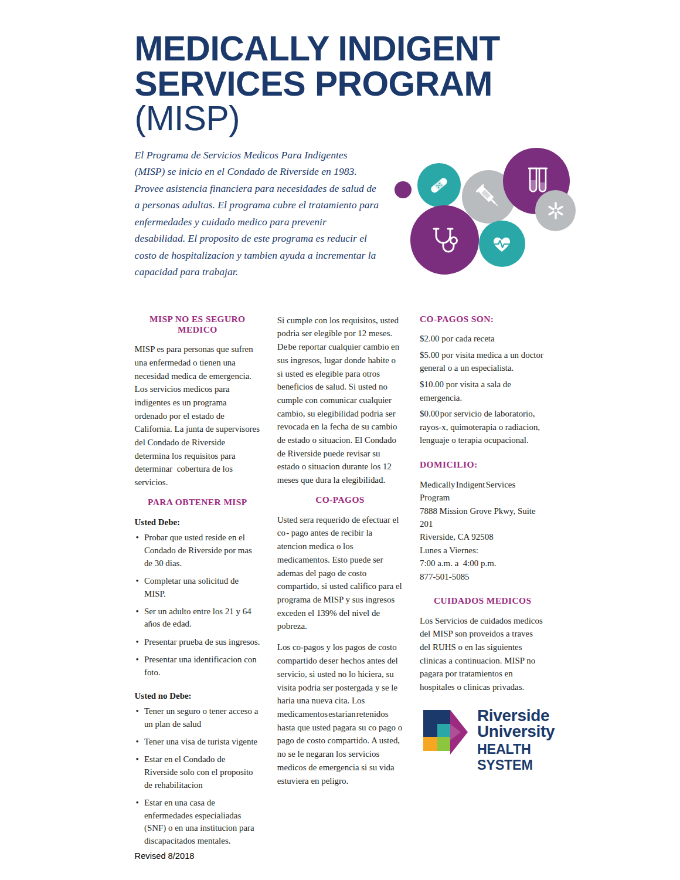MEDICALLY INDIGENT
SERVICES PROGRAM (MISP)
El Programa de Servicios Medicos Para Indigentes (MISP) se inicio en el Condado de Riverside en 1983. Provee asistencia financiera para necesidades de salud de a personas adultas. El programa cubre el tratamiento para enfermedades y cuidado medico para prevenir desabilidad. El proposito de este programa es reducir el costo de hospitalizacion y tambien ayuda a incrementar la capacidad para trabajar.
MISP NO ES SEGURO MEDICO
MISP es para personas que sufren una enfermedad o tienen una necesidad medica de emergencia. Los servicios medicos para indigentes es un programa ordenado por el estado de California. La junta de supervisores del Condado de Riverside determina los requisitos para determinar cobertura de los servicios.
PARA OBTENER MISP
Usted Debe:
Probar que usted reside en el Condado de Riverside por mas de 30 dias.
Completar una solicitud de MISP.
Ser un adulto entre los 21 y 64 años de edad.
Presentar prueba de sus ingresos.
Presentar una identificacion con foto.
Usted no Debe:
Tener un seguro o tener acceso a un plan de salud
Tener una visa de turista vigente
Estar en el Condado de Riverside solo con el proposito de rehabilitacion
Estar en una casa de enfermedades especialiadas (SNF) o en una institucion para discapacitados mentales.
Si cumple con los requisitos, usted podria ser elegible por 12 meses. De be reportar cualquier cambio en sus ingresos, lugar donde habite o si usted es elegible para otros beneficios de salud. Si usted no cumple con comunicar cualquier cambio, su elegibilidad podria ser revocada en la fecha de su cambio de estado o situacion. El Condado de Riverside puede revisar su estado o situacion durante los 12 meses que dura la elegibilidad.
CO-PAGOS
Usted sera requerido de efectuar el co - pago antes de recibir la atencion medica o los medicamentos. Esto puede ser ademas del pago de costo compartido, si usted califico para el programa de MISP y sus ingresos exceden el 139% del nivel de pobreza.
Los co-pagos y los pagos de costo compartido de ser hechos antes del servicio, si usted no lo hiciera, su visita podria ser postergada y se le haria una nueva cita. Los medicamentos estarian retenidos hasta que usted pagara su co pago o pago de costo compartido. A usted, no se le negaran los servicios medicos de emergencia si su vida estuviera en peligro.
Co-pagos son:
$2.00 por cada receta
$5.00 por visita medica a un doctor general o a un especialista.
$10.00 por visita a sala de emergencia.
$0.00 por servicio de laboratorio, rayos-x, quimoterapia o radiacion, lenguaje o terapia ocupacional.
Domicilio:
Medically Indigent Services Program
7888 Mission Grove Pkwy, Suite 201
Riverside, CA 92508
Lunes a Viernes:
7:00 a.m. a 4:00 p.m.
877-501-5085
CUIDADOS MEDICOS
Los Servicios de cuidados medicos del MISP son proveidos a traves del RUHS o en las siguientes clinicas a continuacion. MISP no pagara por tratamientos en hospitales o clinicas privadas.
Riverside
University
HEALTH SYSTEM
Revised 8/2018